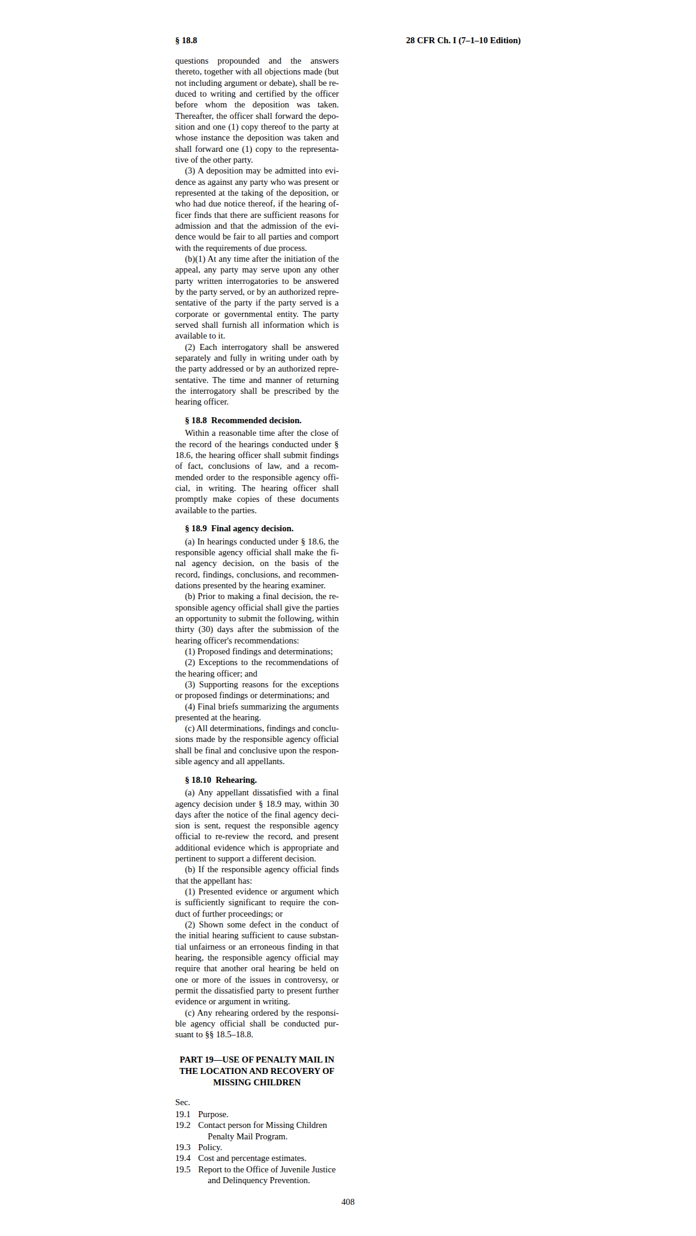§ 18.8
28 CFR Ch. I (7–1–10 Edition)
questions propounded and the answers thereto, together with all objections made (but not including argument or debate), shall be reduced to writing and certified by the officer before whom the deposition was taken. Thereafter, the officer shall forward the deposition and one (1) copy thereof to the party at whose instance the deposition was taken and shall forward one (1) copy to the representative of the other party.
(3) A deposition may be admitted into evidence as against any party who was present or represented at the taking of the deposition, or who had due notice thereof, if the hearing officer finds that there are sufficient reasons for admission and that the admission of the evidence would be fair to all parties and comport with the requirements of due process.
(b)(1) At any time after the initiation of the appeal, any party may serve upon any other party written interrogatories to be answered by the party served, or by an authorized representative of the party if the party served is a corporate or governmental entity. The party served shall furnish all information which is available to it.
(2) Each interrogatory shall be answered separately and fully in writing under oath by the party addressed or by an authorized representative. The time and manner of returning the interrogatory shall be prescribed by the hearing officer.
§ 18.8 Recommended decision.
Within a reasonable time after the close of the record of the hearings conducted under § 18.6, the hearing officer shall submit findings of fact, conclusions of law, and a recommended order to the responsible agency official, in writing. The hearing officer shall promptly make copies of these documents available to the parties.
§ 18.9 Final agency decision.
(a) In hearings conducted under § 18.6, the responsible agency official shall make the final agency decision, on the basis of the record, findings, conclusions, and recommendations presented by the hearing examiner.
(b) Prior to making a final decision, the responsible agency official shall give the parties an opportunity to submit the following, within thirty (30) days after the submission of the hearing officer's recommendations:
(1) Proposed findings and determinations;
(2) Exceptions to the recommendations of the hearing officer; and
(3) Supporting reasons for the exceptions or proposed findings or determinations; and
(4) Final briefs summarizing the arguments presented at the hearing.
(c) All determinations, findings and conclusions made by the responsible agency official shall be final and conclusive upon the responsible agency and all appellants.
§ 18.10 Rehearing.
(a) Any appellant dissatisfied with a final agency decision under § 18.9 may, within 30 days after the notice of the final agency decision is sent, request the responsible agency official to re-review the record, and present additional evidence which is appropriate and pertinent to support a different decision.
(b) If the responsible agency official finds that the appellant has:
(1) Presented evidence or argument which is sufficiently significant to require the conduct of further proceedings; or
(2) Shown some defect in the conduct of the initial hearing sufficient to cause substantial unfairness or an erroneous finding in that hearing, the responsible agency official may require that another oral hearing be held on one or more of the issues in controversy, or permit the dissatisfied party to present further evidence or argument in writing.
(c) Any rehearing ordered by the responsible agency official shall be conducted pursuant to §§ 18.5–18.8.
PART 19—USE OF PENALTY MAIL IN THE LOCATION AND RECOVERY OF MISSING CHILDREN
Sec.
19.1 Purpose.
19.2 Contact person for Missing ChildrenPenalty Mail Program.
19.3 Policy.
19.4 Cost and percentage estimates.
19.5 Report to the Office of Juvenile Justiceand Delinquency Prevention.
408